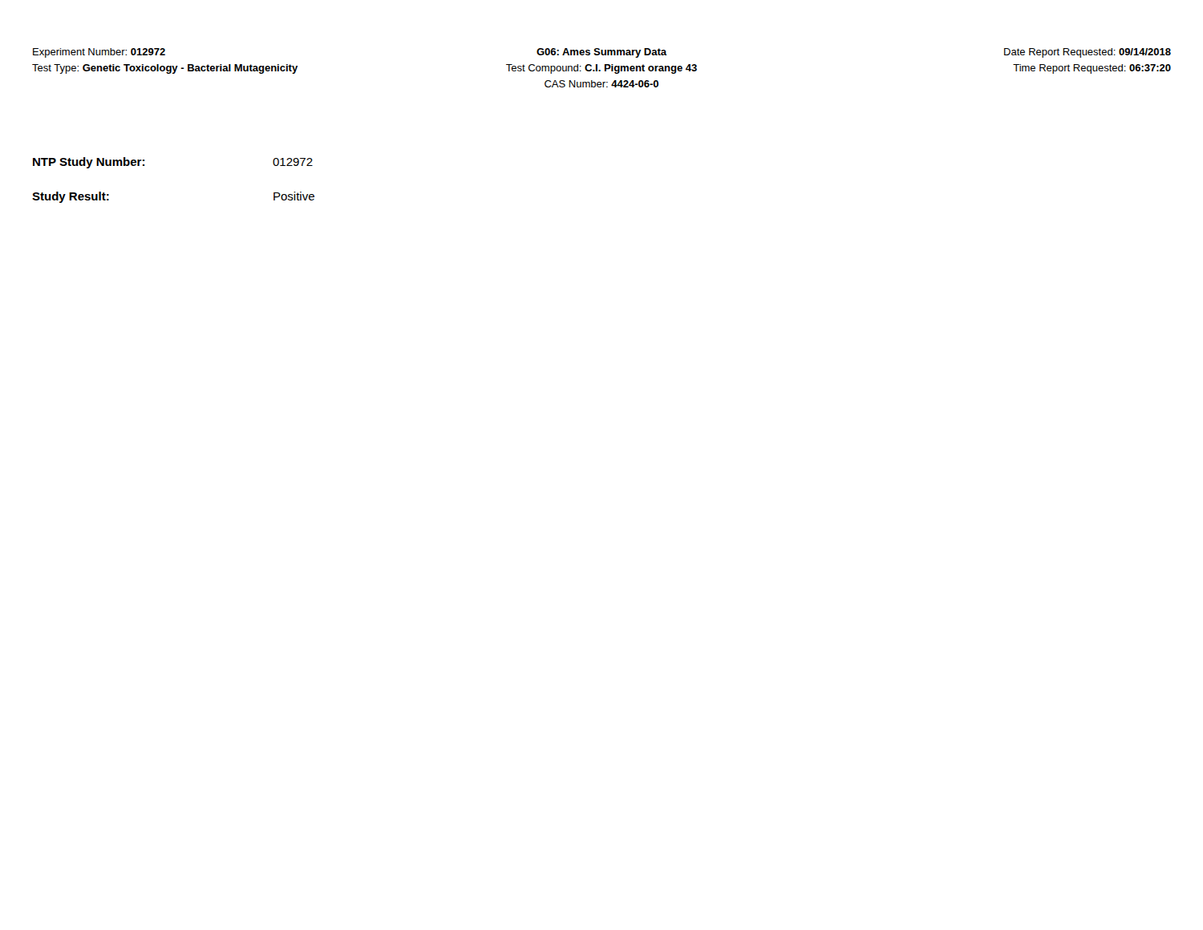Experiment Number: 012972
Test Type: Genetic Toxicology - Bacterial Mutagenicity
G06: Ames Summary Data
Test Compound: C.I. Pigment orange 43
CAS Number: 4424-06-0
Date Report Requested: 09/14/2018
Time Report Requested: 06:37:20
NTP Study Number:
012972
Study Result:
Positive